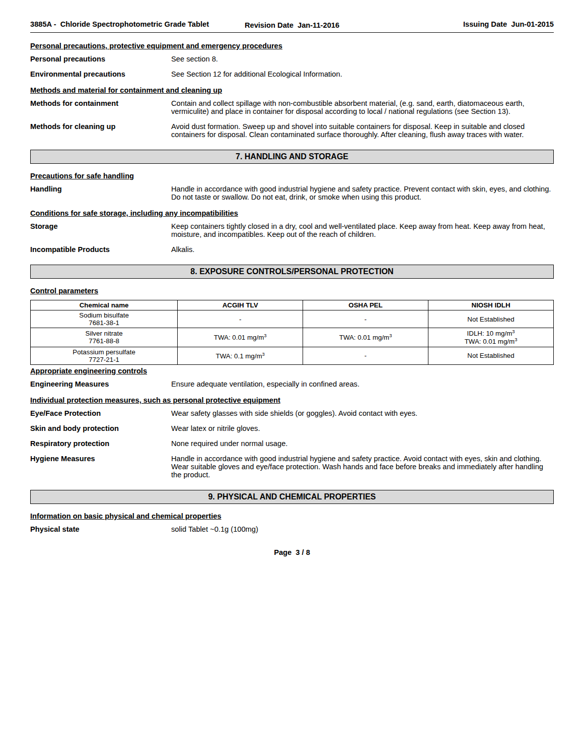3885A - Chloride Spectrophotometric Grade Tablet
Issuing Date Jun-01-2015
Revision Date Jan-11-2016
Personal precautions, protective equipment and emergency procedures
Personal precautions
See section 8.
Environmental precautions
See Section 12 for additional Ecological Information.
Methods and material for containment and cleaning up
Methods for containment
Contain and collect spillage with non-combustible absorbent material, (e.g. sand, earth, diatomaceous earth, vermiculite) and place in container for disposal according to local / national regulations (see Section 13).
Methods for cleaning up
Avoid dust formation. Sweep up and shovel into suitable containers for disposal. Keep in suitable and closed containers for disposal. Clean contaminated surface thoroughly. After cleaning, flush away traces with water.
7. HANDLING AND STORAGE
Precautions for safe handling
Handling
Handle in accordance with good industrial hygiene and safety practice. Prevent contact with skin, eyes, and clothing. Do not taste or swallow. Do not eat, drink, or smoke when using this product.
Conditions for safe storage, including any incompatibilities
Storage
Keep containers tightly closed in a dry, cool and well-ventilated place. Keep away from heat. Keep away from heat, moisture, and incompatibles. Keep out of the reach of children.
Incompatible Products
Alkalis.
8. EXPOSURE CONTROLS/PERSONAL PROTECTION
Control parameters
| Chemical name | ACGIH TLV | OSHA PEL | NIOSH IDLH |
| --- | --- | --- | --- |
| Sodium bisulfate 7681-38-1 | - | - | Not Established |
| Silver nitrate 7761-88-8 | TWA: 0.01 mg/m 3 | TWA: 0.01 mg/m 3 | IDLH: 10 mg/m 3 TWA: 0.01 mg/m 3 |
| Potassium persulfate 7727-21-1 | TWA: 0.1 mg/m 3 | - | Not Established |
Appropriate engineering controls
Engineering Measures
Ensure adequate ventilation, especially in confined areas.
Individual protection measures, such as personal protective equipment
Eye/Face Protection
Wear safety glasses with side shields (or goggles). Avoid contact with eyes.
Skin and body protection
Wear latex or nitrile gloves.
Respiratory protection
None required under normal usage.
Hygiene Measures
Handle in accordance with good industrial hygiene and safety practice. Avoid contact with eyes, skin and clothing. Wear suitable gloves and eye/face protection. Wash hands and face before breaks and immediately after handling the product.
9. PHYSICAL AND CHEMICAL PROPERTIES
Information on basic physical and chemical properties
Physical state
solid Tablet ~0.1g (100mg)
Page 3 / 8